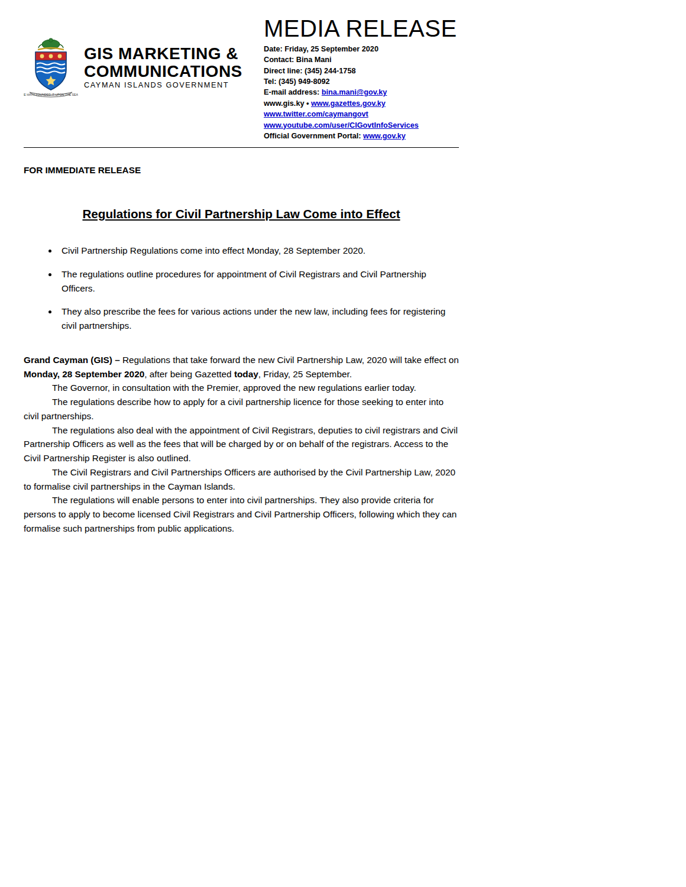Cayman Islands coat of arms HE HATH FOUNDED IT UPON THE SEAS
GIS MARKETING & COMMUNICATIONS CAYMAN ISLANDS GOVERNMENT
MEDIA RELEASE
Date: Friday, 25 September 2020
Contact: Bina Mani
Direct line: (345) 244-1758
Tel: (345) 949-8092
E-mail address: bina.mani@gov.ky
www.gis.ky • www.gazettes.gov.ky
www.twitter.com/caymangovt
www.youtube.com/user/CIGovtInfoServices
Official Government Portal: www.gov.ky
FOR IMMEDIATE RELEASE
Regulations for Civil Partnership Law Come into Effect
Civil Partnership Regulations come into effect Monday, 28 September 2020.
The regulations outline procedures for appointment of Civil Registrars and Civil Partnership Officers.
They also prescribe the fees for various actions under the new law, including fees for registering civil partnerships.
Grand Cayman (GIS) – Regulations that take forward the new Civil Partnership Law, 2020 will take effect on Monday, 28 September 2020, after being Gazetted today, Friday, 25 September.
The Governor, in consultation with the Premier, approved the new regulations earlier today.
The regulations describe how to apply for a civil partnership licence for those seeking to enter into civil partnerships.
The regulations also deal with the appointment of Civil Registrars, deputies to civil registrars and Civil Partnership Officers as well as the fees that will be charged by or on behalf of the registrars. Access to the Civil Partnership Register is also outlined.
The Civil Registrars and Civil Partnerships Officers are authorised by the Civil Partnership Law, 2020 to formalise civil partnerships in the Cayman Islands.
The regulations will enable persons to enter into civil partnerships. They also provide criteria for persons to apply to become licensed Civil Registrars and Civil Partnership Officers, following which they can formalise such partnerships from public applications.